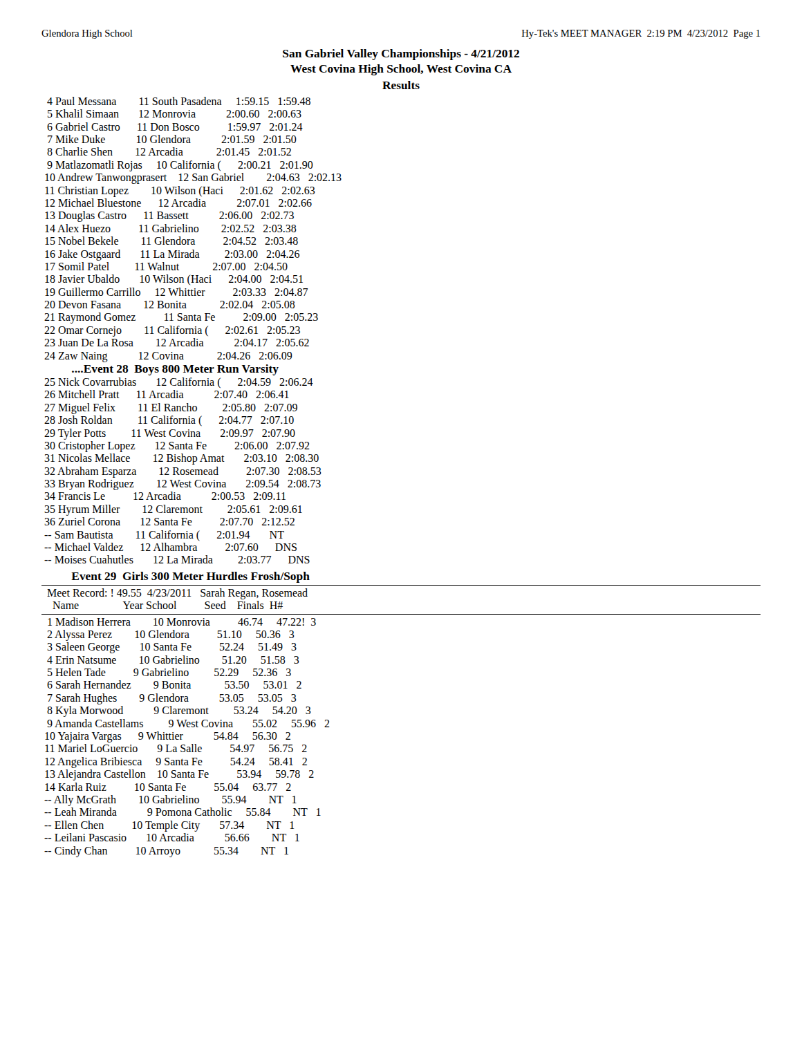Glendora High School Hy-Tek's MEET MANAGER 2:19 PM 4/23/2012 Page 1
San Gabriel Valley Championships - 4/21/2012
West Covina High School, West Covina CA
Results
  4 Paul Messana        11 South Pasadena     1:59.15   1:59.48
  5 Khalil Simaan       12 Monrovia           2:00.60   2:00.63
  6 Gabriel Castro      11 Don Bosco          1:59.97   2:01.24
  7 Mike Duke           10 Glendora           2:01.59   2:01.50
  8 Charlie Shen        12 Arcadia            2:01.45   2:01.52
  9 Matlazomatli Rojas     10 California (      2:00.21   2:01.90
 10 Andrew Tanwongprasert    12 San Gabriel        2:04.63   2:02.13
 11 Christian Lopez        10 Wilson (Haci      2:01.62   2:02.63
 12 Michael Bluestone      12 Arcadia           2:07.01   2:02.66
 13 Douglas Castro      11 Bassett           2:06.00   2:02.73
 14 Alex Huezo          11 Gabrielino        2:02.52   2:03.38
 15 Nobel Bekele        11 Glendora          2:04.52   2:03.48
 16 Jake Ostgaard       11 La Mirada         2:03.00   2:04.26
 17 Somil Patel         11 Walnut            2:07.00   2:04.50
 18 Javier Ubaldo       10 Wilson (Haci      2:04.00   2:04.51
 19 Guillermo Carrillo     12 Whittier          2:03.33   2:04.87
 20 Devon Fasana        12 Bonita            2:02.04   2:05.08
 21 Raymond Gomez          11 Santa Fe          2:09.00   2:05.23
 22 Omar Cornejo        11 California (      2:02.61   2:05.23
 23 Juan De La Rosa        12 Arcadia           2:04.17   2:05.62
 24 Zaw Naing           12 Covina            2:04.26   2:06.09
....Event 28 Boys 800 Meter Run Varsity
 25 Nick Covarrubias       12 California (      2:04.59   2:06.24
 26 Mitchell Pratt      11 Arcadia           2:07.40   2:06.41
 27 Miguel Felix        11 El Rancho         2:05.80   2:07.09
 28 Josh Roldan         11 California (      2:04.77   2:07.10
 29 Tyler Potts         11 West Covina       2:09.97   2:07.90
 30 Cristopher Lopez       12 Santa Fe          2:06.00   2:07.92
 31 Nicolas Mellace        12 Bishop Amat       2:03.10   2:08.30
 32 Abraham Esparza        12 Rosemead          2:07.30   2:08.53
 33 Bryan Rodriguez        12 West Covina       2:09.54   2:08.73
 34 Francis Le          12 Arcadia           2:00.53   2:09.11
 35 Hyrum Miller        12 Claremont         2:05.61   2:09.61
 36 Zuriel Corona       12 Santa Fe          2:07.70   2:12.52
 -- Sam Bautista        11 California (      2:01.94       NT
 -- Michael Valdez      12 Alhambra          2:07.60      DNS
 -- Moises Cuahutles       12 La Mirada         2:03.77      DNS
Event 29 Girls 300 Meter Hurdles Frosh/Soph
  Meet Record: ! 49.55  4/23/2011   Sarah Regan, Rosemead
    Name                Year School          Seed    Finals  H#
  1 Madison Herrera        10 Monrovia          46.74     47.22!  3
  2 Alyssa Perez        10 Glendora          51.10     50.36   3
  3 Saleen George       10 Santa Fe          52.24     51.49   3
  4 Erin Natsume        10 Gabrielino        51.20     51.58   3
  5 Helen Tade          9 Gabrielino         52.29     52.36   3
  6 Sarah Hernandez        9 Bonita            53.50     53.01   2
  7 Sarah Hughes        9 Glendora           53.05     53.05   3
  8 Kyla Morwood           9 Claremont         53.24     54.20   3
  9 Amanda Castellams         9 West Covina       55.02     55.96   2
 10 Yajaira Vargas      9 Whittier           54.84     56.30   2
 11 Mariel LoGuercio       9 La Salle          54.97     56.75   2
 12 Angelica Bribiesca     9 Santa Fe          54.24     58.41   2
 13 Alejandra Castellon    10 Santa Fe          53.94     59.78   2
 14 Karla Ruiz          10 Santa Fe          55.04     63.77   2
 -- Ally McGrath        10 Gabrielino        55.94        NT   1
 -- Leah Miranda           9 Pomona Catholic     55.84        NT   1
 -- Ellen Chen          10 Temple City       57.34        NT   1
 -- Leilani Pascasio       10 Arcadia           56.66        NT   1
 -- Cindy Chan          10 Arroyo            55.34        NT   1